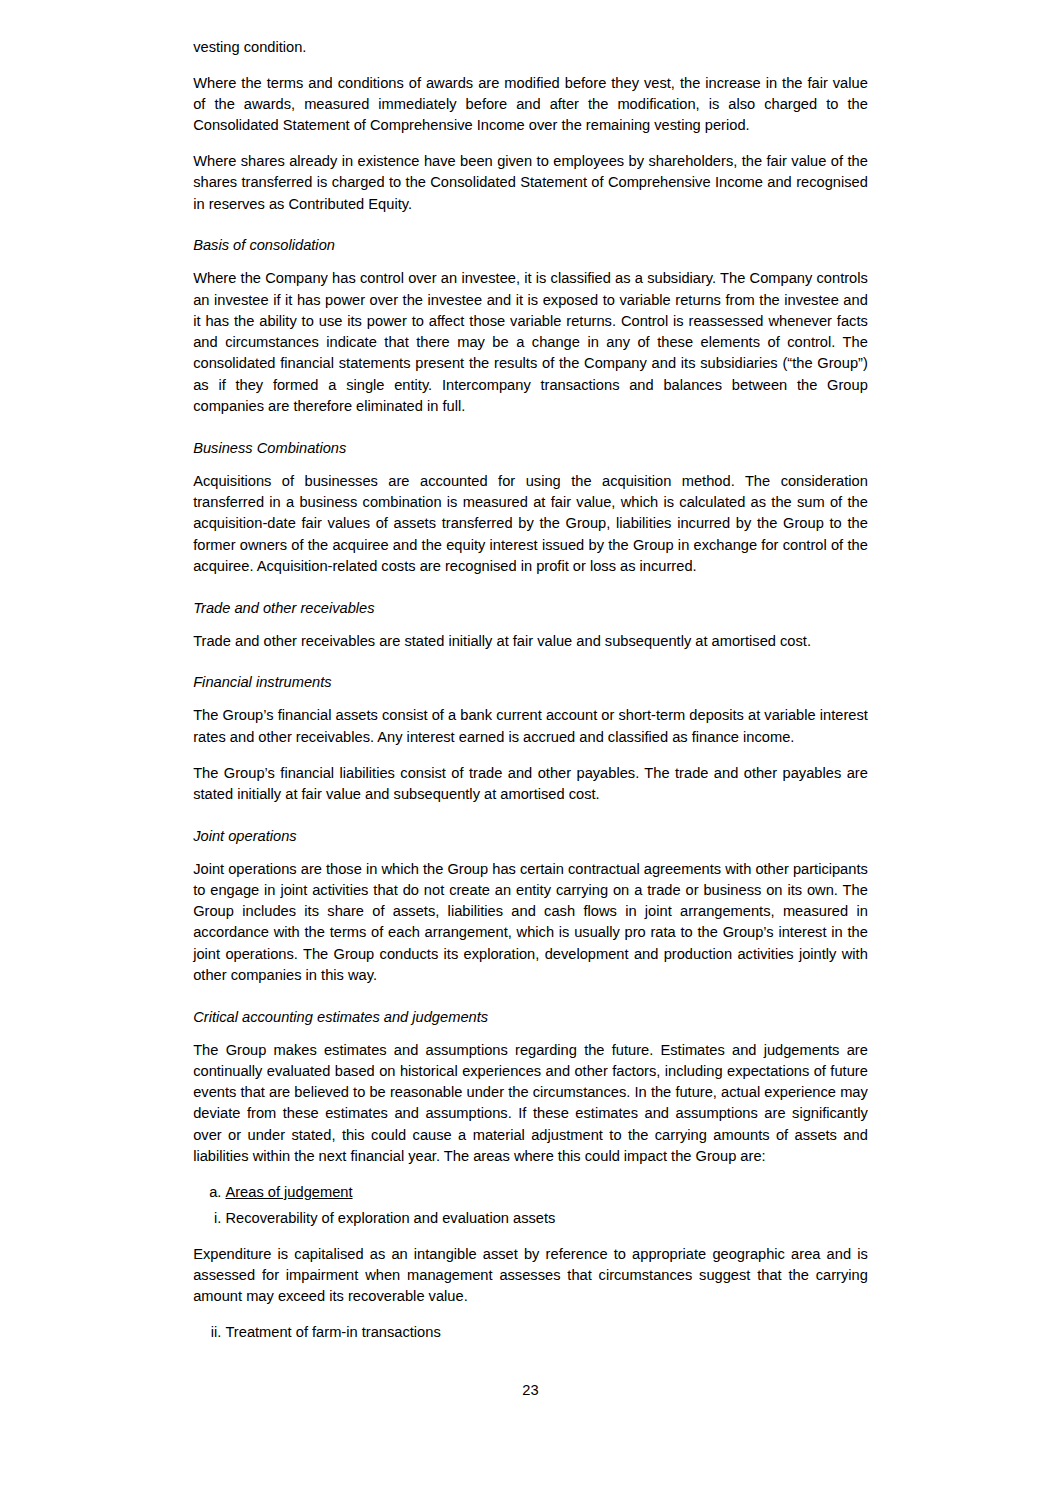vesting condition.
Where the terms and conditions of awards are modified before they vest, the increase in the fair value of the awards, measured immediately before and after the modification, is also charged to the Consolidated Statement of Comprehensive Income over the remaining vesting period.
Where shares already in existence have been given to employees by shareholders, the fair value of the shares transferred is charged to the Consolidated Statement of Comprehensive Income and recognised in reserves as Contributed Equity.
Basis of consolidation
Where the Company has control over an investee, it is classified as a subsidiary. The Company controls an investee if it has power over the investee and it is exposed to variable returns from the investee and it has the ability to use its power to affect those variable returns. Control is reassessed whenever facts and circumstances indicate that there may be a change in any of these elements of control. The consolidated financial statements present the results of the Company and its subsidiaries (“the Group”) as if they formed a single entity. Intercompany transactions and balances between the Group companies are therefore eliminated in full.
Business Combinations
Acquisitions of businesses are accounted for using the acquisition method. The consideration transferred in a business combination is measured at fair value, which is calculated as the sum of the acquisition-date fair values of assets transferred by the Group, liabilities incurred by the Group to the former owners of the acquiree and the equity interest issued by the Group in exchange for control of the acquiree. Acquisition-related costs are recognised in profit or loss as incurred.
Trade and other receivables
Trade and other receivables are stated initially at fair value and subsequently at amortised cost.
Financial instruments
The Group’s financial assets consist of a bank current account or short-term deposits at variable interest rates and other receivables. Any interest earned is accrued and classified as finance income.
The Group’s financial liabilities consist of trade and other payables. The trade and other payables are stated initially at fair value and subsequently at amortised cost.
Joint operations
Joint operations are those in which the Group has certain contractual agreements with other participants to engage in joint activities that do not create an entity carrying on a trade or business on its own. The Group includes its share of assets, liabilities and cash flows in joint arrangements, measured in accordance with the terms of each arrangement, which is usually pro rata to the Group’s interest in the joint operations. The Group conducts its exploration, development and production activities jointly with other companies in this way.
Critical accounting estimates and judgements
The Group makes estimates and assumptions regarding the future. Estimates and judgements are continually evaluated based on historical experiences and other factors, including expectations of future events that are believed to be reasonable under the circumstances. In the future, actual experience may deviate from these estimates and assumptions. If these estimates and assumptions are significantly over or under stated, this could cause a material adjustment to the carrying amounts of assets and liabilities within the next financial year. The areas where this could impact the Group are:
Areas of judgement
Recoverability of exploration and evaluation assets
Expenditure is capitalised as an intangible asset by reference to appropriate geographic area and is assessed for impairment when management assesses that circumstances suggest that the carrying amount may exceed its recoverable value.
Treatment of farm-in transactions
23